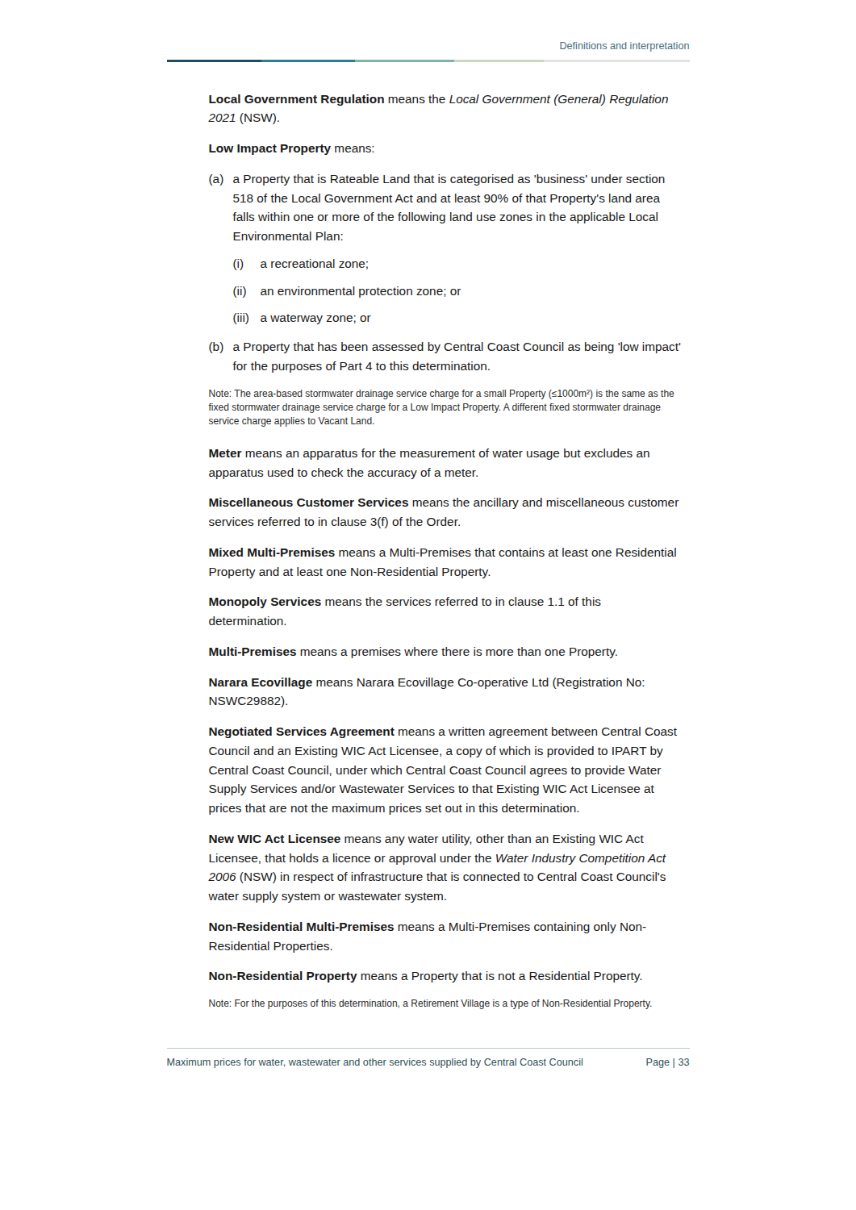Definitions and interpretation
Local Government Regulation means the Local Government (General) Regulation 2021 (NSW).
Low Impact Property means:
(a) a Property that is Rateable Land that is categorised as 'business' under section 518 of the Local Government Act and at least 90% of that Property's land area falls within one or more of the following land use zones in the applicable Local Environmental Plan:
(i) a recreational zone;
(ii) an environmental protection zone; or
(iii) a waterway zone; or
(b) a Property that has been assessed by Central Coast Council as being 'low impact' for the purposes of Part 4 to this determination.
Note: The area-based stormwater drainage service charge for a small Property (≤1000m²) is the same as the fixed stormwater drainage service charge for a Low Impact Property. A different fixed stormwater drainage service charge applies to Vacant Land.
Meter means an apparatus for the measurement of water usage but excludes an apparatus used to check the accuracy of a meter.
Miscellaneous Customer Services means the ancillary and miscellaneous customer services referred to in clause 3(f) of the Order.
Mixed Multi-Premises means a Multi-Premises that contains at least one Residential Property and at least one Non-Residential Property.
Monopoly Services means the services referred to in clause 1.1 of this determination.
Multi-Premises means a premises where there is more than one Property.
Narara Ecovillage means Narara Ecovillage Co-operative Ltd (Registration No: NSWC29882).
Negotiated Services Agreement means a written agreement between Central Coast Council and an Existing WIC Act Licensee, a copy of which is provided to IPART by Central Coast Council, under which Central Coast Council agrees to provide Water Supply Services and/or Wastewater Services to that Existing WIC Act Licensee at prices that are not the maximum prices set out in this determination.
New WIC Act Licensee means any water utility, other than an Existing WIC Act Licensee, that holds a licence or approval under the Water Industry Competition Act 2006 (NSW) in respect of infrastructure that is connected to Central Coast Council's water supply system or wastewater system.
Non-Residential Multi-Premises means a Multi-Premises containing only Non-Residential Properties.
Non-Residential Property means a Property that is not a Residential Property.
Note: For the purposes of this determination, a Retirement Village is a type of Non-Residential Property.
Maximum prices for water, wastewater and other services supplied by Central Coast Council
Page | 33